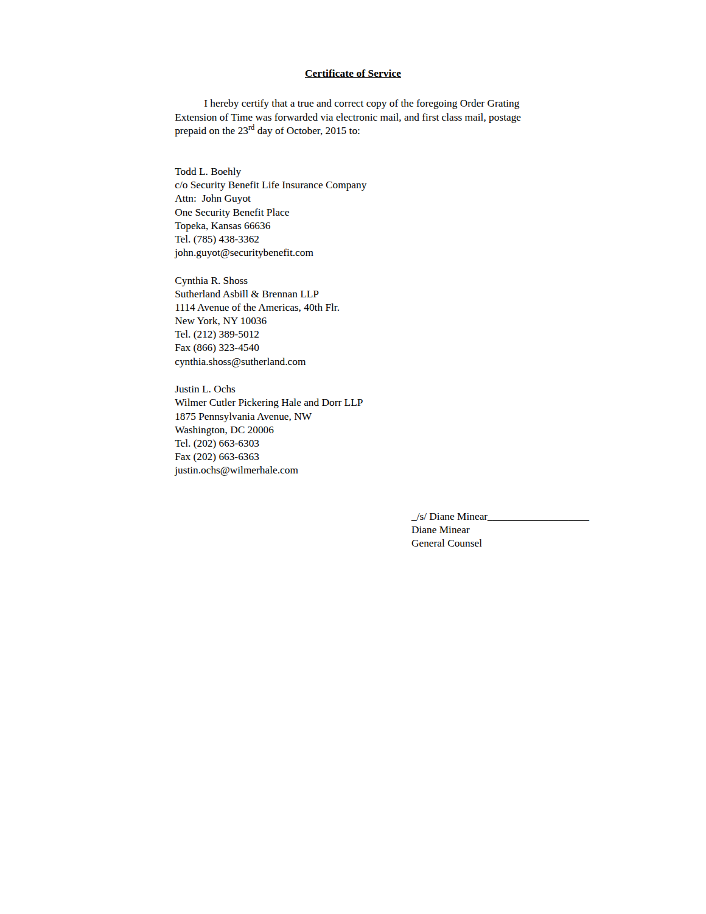Certificate of Service
I hereby certify that a true and correct copy of the foregoing Order Grating Extension of Time was forwarded via electronic mail, and first class mail, postage prepaid on the 23rd day of October, 2015 to:
Todd L. Boehly
c/o Security Benefit Life Insurance Company
Attn: John Guyot
One Security Benefit Place
Topeka, Kansas 66636
Tel. (785) 438-3362
john.guyot@securitybenefit.com
Cynthia R. Shoss
Sutherland Asbill & Brennan LLP
1114 Avenue of the Americas, 40th Flr.
New York, NY 10036
Tel. (212) 389-5012
Fax (866) 323-4540
cynthia.shoss@sutherland.com
Justin L. Ochs
Wilmer Cutler Pickering Hale and Dorr LLP
1875 Pennsylvania Avenue, NW
Washington, DC 20006
Tel. (202) 663-6303
Fax (202) 663-6363
justin.ochs@wilmerhale.com
_/s/ Diane Minear____________________
Diane Minear
General Counsel